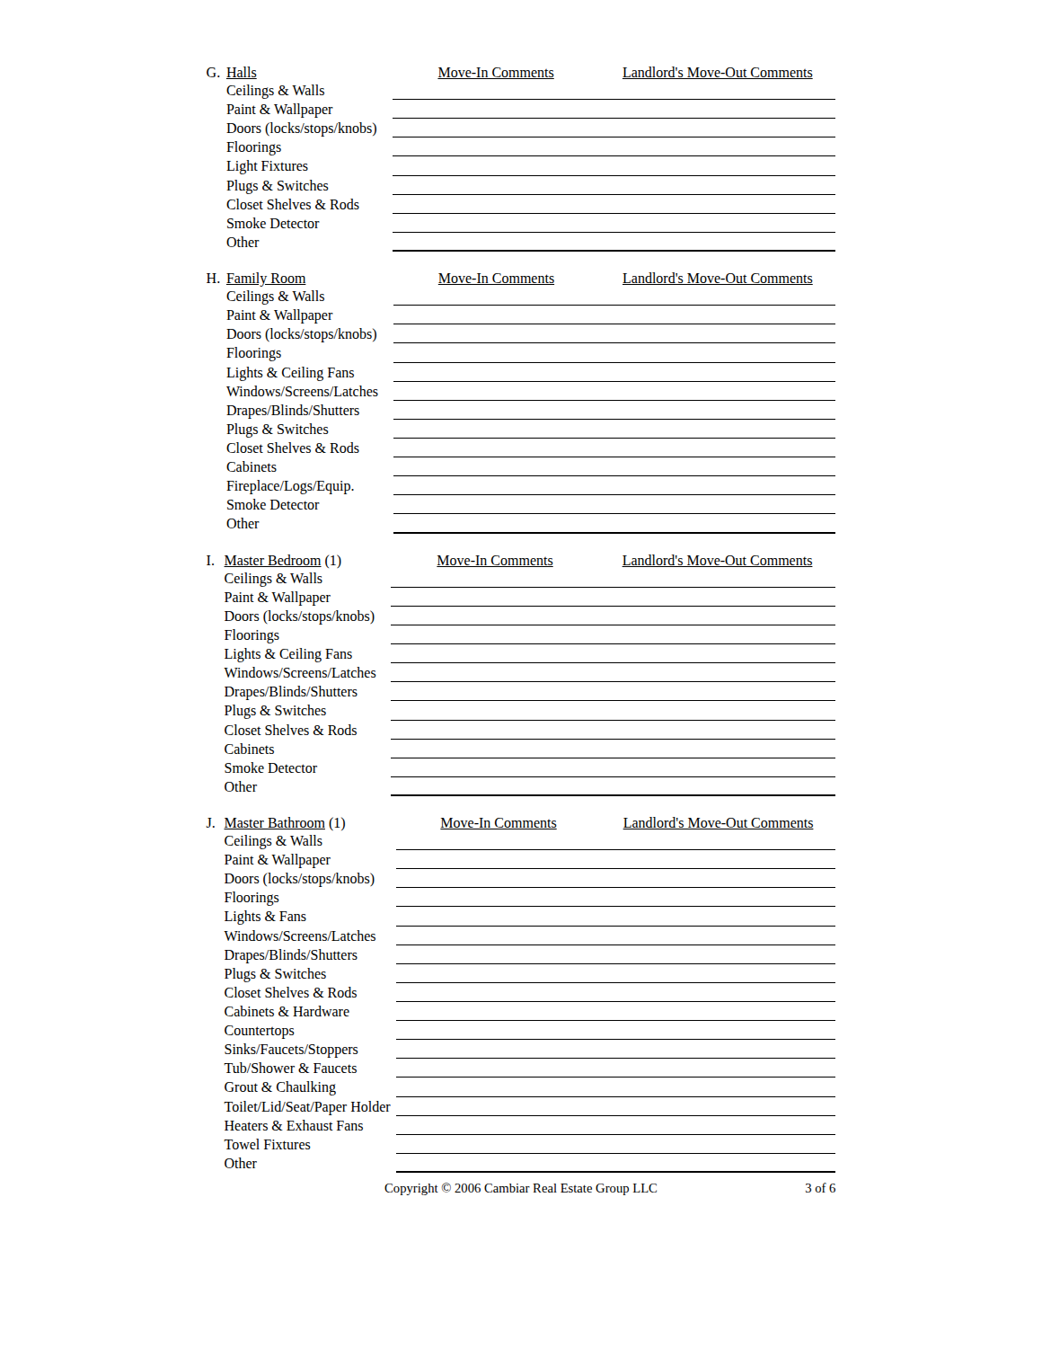| G. | Halls | Move-In Comments | Landlord's Move-Out Comments |
| | Ceilings & Walls Paint & Wallpaper Doors (locks/stops/knobs) Floorings Light Fixtures Plugs & Switches Closet Shelves & Rods Smoke Detector Other | | |
| H. | Family Room | Move-In Comments | Landlord's Move-Out Comments |
| | Ceilings & Walls Paint & Wallpaper Doors (locks/stops/knobs) Floorings Lights & Ceiling Fans Windows/Screens/Latches Drapes/Blinds/Shutters Plugs & Switches Closet Shelves & Rods Cabinets Fireplace/Logs/Equip. Smoke Detector Other | | |
| I. | Master Bedroom (1) | Move-In Comments | Landlord's Move-Out Comments |
| | Ceilings & Walls Paint & Wallpaper Doors (locks/stops/knobs) Floorings Lights & Ceiling Fans Windows/Screens/Latches Drapes/Blinds/Shutters Plugs & Switches Closet Shelves & Rods Cabinets Smoke Detector Other | | |
| J. | Master Bathroom (1) | Move-In Comments | Landlord's Move-Out Comments |
| | Ceilings & Walls Paint & Wallpaper Doors (locks/stops/knobs) Floorings Lights & Fans Windows/Screens/Latches Drapes/Blinds/Shutters Plugs & Switches Closet Shelves & Rods Cabinets & Hardware Countertops Sinks/Faucets/Stoppers Tub/Shower & Faucets Grout & Chaulking Toilet/Lid/Seat/Paper Holder Heaters & Exhaust Fans Towel Fixtures Other | | |
Copyright © 2006 Cambiar Real Estate Group LLC
3 of 6